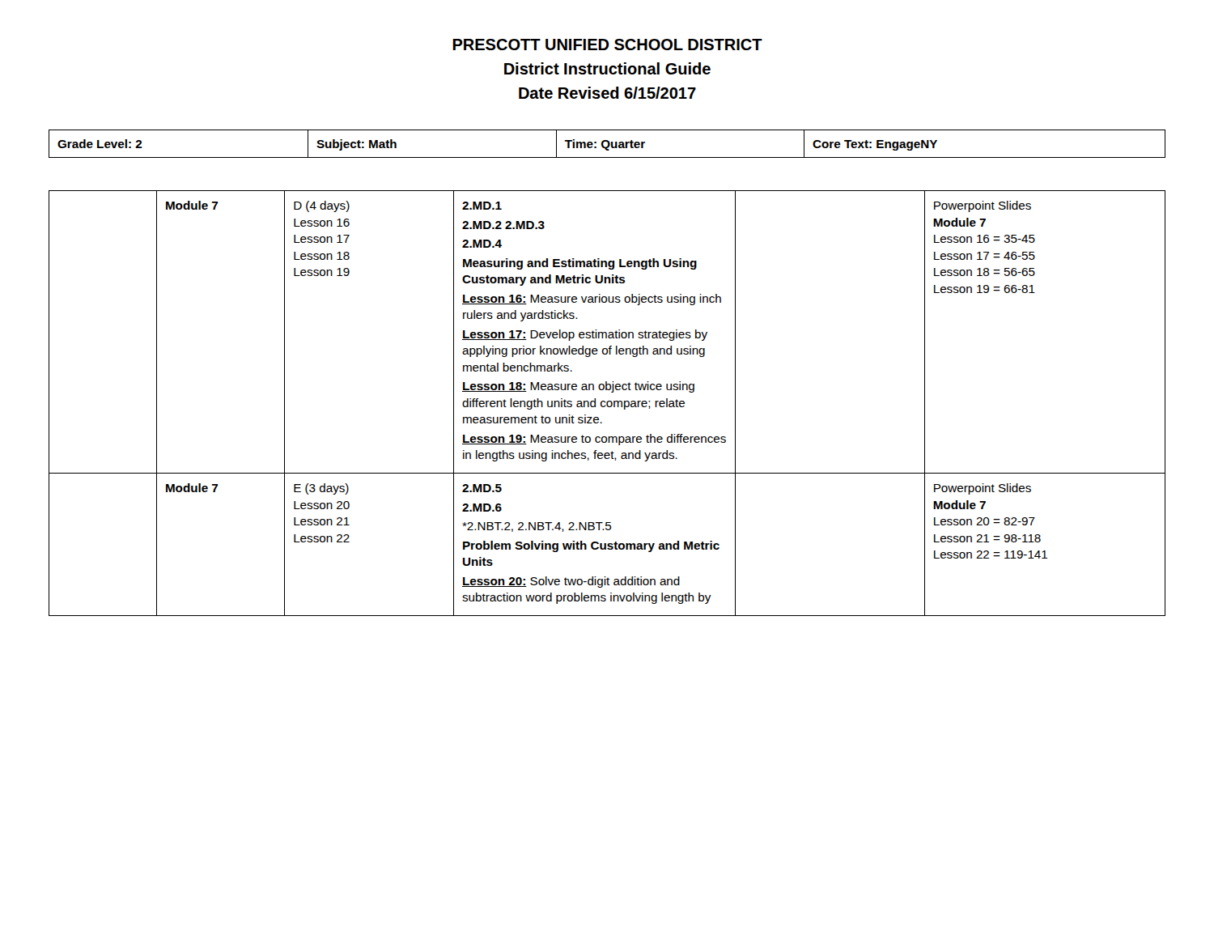PRESCOTT UNIFIED SCHOOL DISTRICT
District Instructional Guide
Date Revised 6/15/2017
| Grade Level: 2 | Subject: Math | Time: Quarter | Core Text: EngageNY |
| | Module 7 | D (4 days) Lesson 16 Lesson 17 Lesson 18 Lesson 19 | 2.MD.1 2.MD.2 2.MD.3 2.MD.4 Measuring and Estimating Length Using Customary and Metric Units Lesson 16: Measure various objects using inch rulers and yardsticks. Lesson 17: Develop estimation strategies by applying prior knowledge of length and using mental benchmarks. Lesson 18: Measure an object twice using different length units and compare; relate measurement to unit size. Lesson 19: Measure to compare the differences in lengths using inches, feet, and yards. | | Powerpoint Slides Module 7 Lesson 16 = 35-45 Lesson 17 = 46-55 Lesson 18 = 56-65 Lesson 19 = 66-81 |
| | Module 7 | E (3 days) Lesson 20 Lesson 21 Lesson 22 | 2.MD.5 2.MD.6 *2.NBT.2, 2.NBT.4, 2.NBT.5 Problem Solving with Customary and Metric Units Lesson 20: Solve two-digit addition and subtraction word problems involving length by | | Powerpoint Slides Module 7 Lesson 20 = 82-97 Lesson 21 = 98-118 Lesson 22 = 119-141 |